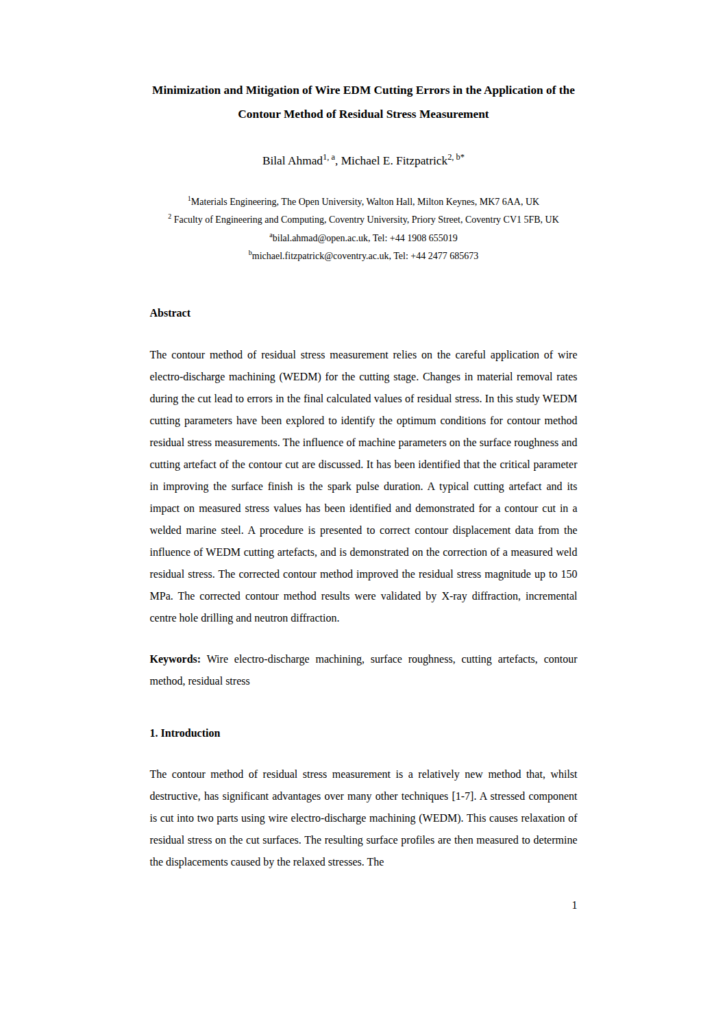Minimization and Mitigation of Wire EDM Cutting Errors in the Application of the Contour Method of Residual Stress Measurement
Bilal Ahmad1, a, Michael E. Fitzpatrick2, b*
1Materials Engineering, The Open University, Walton Hall, Milton Keynes, MK7 6AA, UK
2 Faculty of Engineering and Computing, Coventry University, Priory Street, Coventry CV1 5FB, UK
abilal.ahmad@open.ac.uk, Tel: +44 1908 655019
bmichael.fitzpatrick@coventry.ac.uk, Tel: +44 2477 685673
Abstract
The contour method of residual stress measurement relies on the careful application of wire electro-discharge machining (WEDM) for the cutting stage. Changes in material removal rates during the cut lead to errors in the final calculated values of residual stress. In this study WEDM cutting parameters have been explored to identify the optimum conditions for contour method residual stress measurements. The influence of machine parameters on the surface roughness and cutting artefact of the contour cut are discussed. It has been identified that the critical parameter in improving the surface finish is the spark pulse duration. A typical cutting artefact and its impact on measured stress values has been identified and demonstrated for a contour cut in a welded marine steel. A procedure is presented to correct contour displacement data from the influence of WEDM cutting artefacts, and is demonstrated on the correction of a measured weld residual stress. The corrected contour method improved the residual stress magnitude up to 150 MPa. The corrected contour method results were validated by X-ray diffraction, incremental centre hole drilling and neutron diffraction.
Keywords: Wire electro-discharge machining, surface roughness, cutting artefacts, contour method, residual stress
1. Introduction
The contour method of residual stress measurement is a relatively new method that, whilst destructive, has significant advantages over many other techniques [1-7]. A stressed component is cut into two parts using wire electro-discharge machining (WEDM). This causes relaxation of residual stress on the cut surfaces. The resulting surface profiles are then measured to determine the displacements caused by the relaxed stresses. The
1